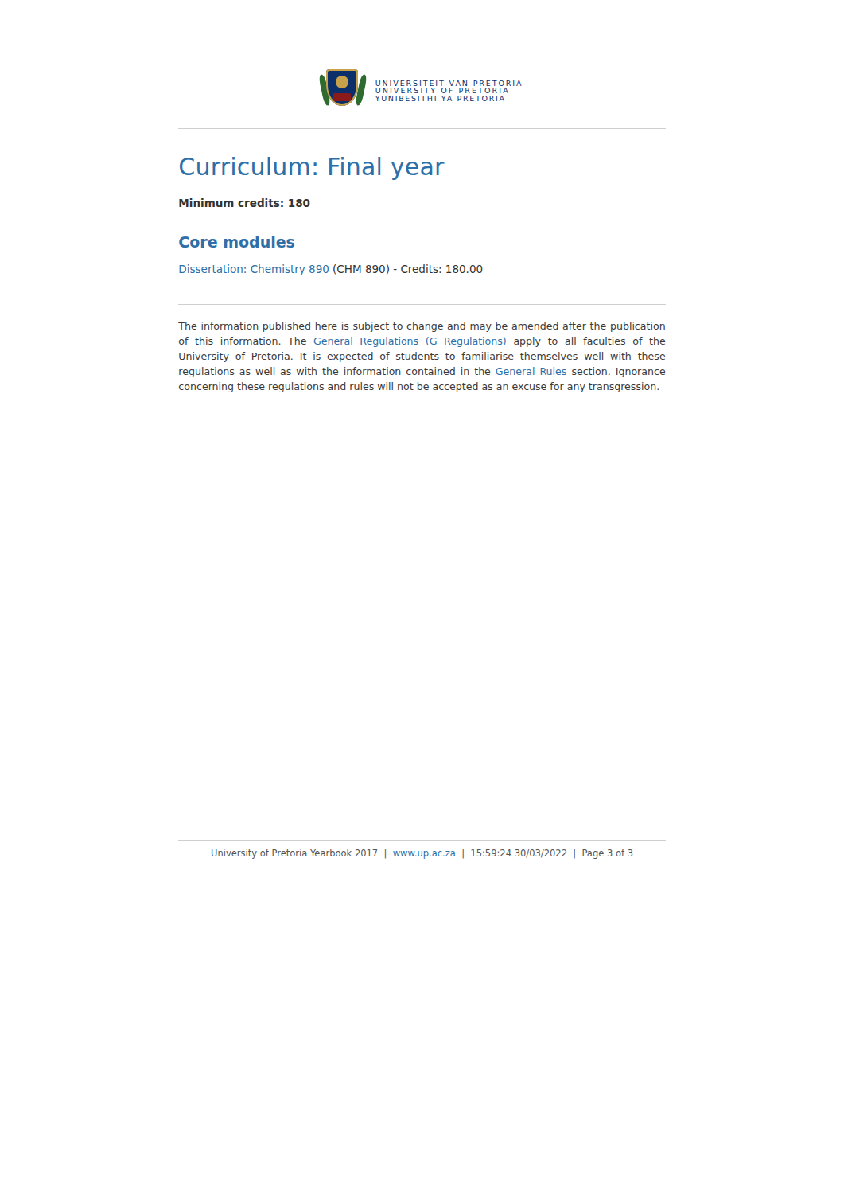Universiteit van Pretoria University of Pretoria Yunibesithi ya Pretoria
Curriculum: Final year
Minimum credits: 180
Core modules
Dissertation: Chemistry 890 (CHM 890) - Credits: 180.00
The information published here is subject to change and may be amended after the publication of this information. The General Regulations (G Regulations) apply to all faculties of the University of Pretoria. It is expected of students to familiarise themselves well with these regulations as well as with the information contained in the General Rules section. Ignorance concerning these regulations and rules will not be accepted as an excuse for any transgression.
University of Pretoria Yearbook 2017 | www.up.ac.za | 15:59:24 30/03/2022 | Page 3 of 3